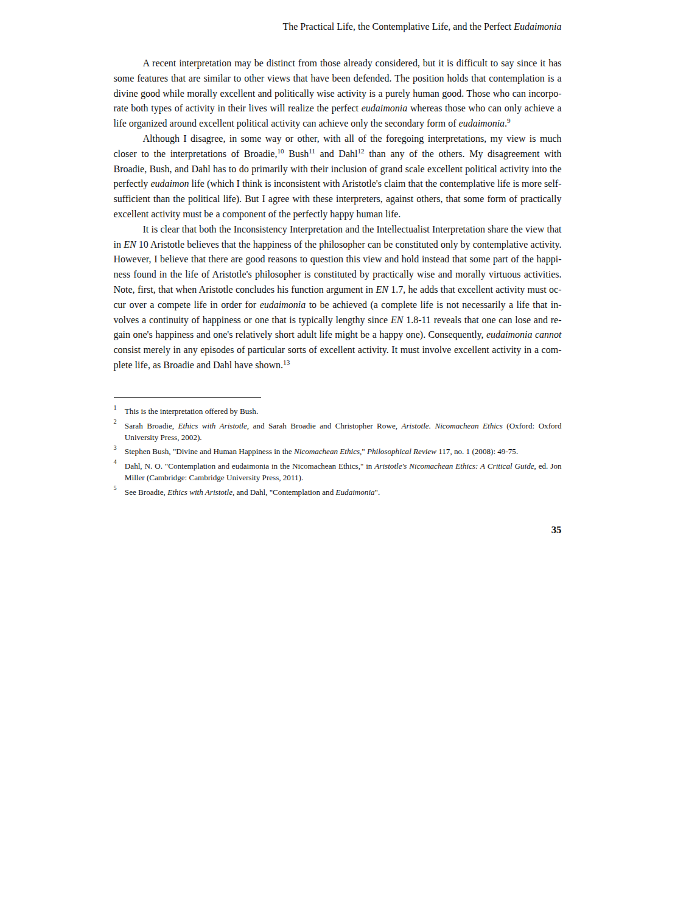The Practical Life, the Contemplative Life, and the Perfect Eudaimonia
A recent interpretation may be distinct from those already considered, but it is difficult to say since it has some features that are similar to other views that have been defended. The position holds that contemplation is a divine good while morally excellent and politically wise activity is a purely human good. Those who can incorporate both types of activity in their lives will realize the perfect eudaimonia whereas those who can only achieve a life organized around excellent political activity can achieve only the secondary form of eudaimonia.9
Although I disagree, in some way or other, with all of the foregoing interpretations, my view is much closer to the interpretations of Broadie,10 Bush11 and Dahl12 than any of the others. My disagreement with Broadie, Bush, and Dahl has to do primarily with their inclusion of grand scale excellent political activity into the perfectly eudaimon life (which I think is inconsistent with Aristotle's claim that the contemplative life is more self-sufficient than the political life). But I agree with these interpreters, against others, that some form of practically excellent activity must be a component of the perfectly happy human life.
It is clear that both the Inconsistency Interpretation and the Intellectualist Interpretation share the view that in EN 10 Aristotle believes that the happiness of the philosopher can be constituted only by contemplative activity. However, I believe that there are good reasons to question this view and hold instead that some part of the happiness found in the life of Aristotle's philosopher is constituted by practically wise and morally virtuous activities. Note, first, that when Aristotle concludes his function argument in EN 1.7, he adds that excellent activity must occur over a compete life in order for eudaimonia to be achieved (a complete life is not necessarily a life that involves a continuity of happiness or one that is typically lengthy since EN 1.8-11 reveals that one can lose and regain one's happiness and one's relatively short adult life might be a happy one). Consequently, eudaimonia cannot consist merely in any episodes of particular sorts of excellent activity. It must involve excellent activity in a complete life, as Broadie and Dahl have shown.13
This is the interpretation offered by Bush.
Sarah Broadie, Ethics with Aristotle, and Sarah Broadie and Christopher Rowe, Aristotle. Nicomachean Ethics (Oxford: Oxford University Press, 2002).
Stephen Bush, "Divine and Human Happiness in the Nicomachean Ethics," Philosophical Review 117, no. 1 (2008): 49-75.
Dahl, N. O. "Contemplation and eudaimonia in the Nicomachean Ethics," in Aristotle's Nicomachean Ethics: A Critical Guide, ed. Jon Miller (Cambridge: Cambridge University Press, 2011).
See Broadie, Ethics with Aristotle, and Dahl, "Contemplation and Eudaimonia".
35